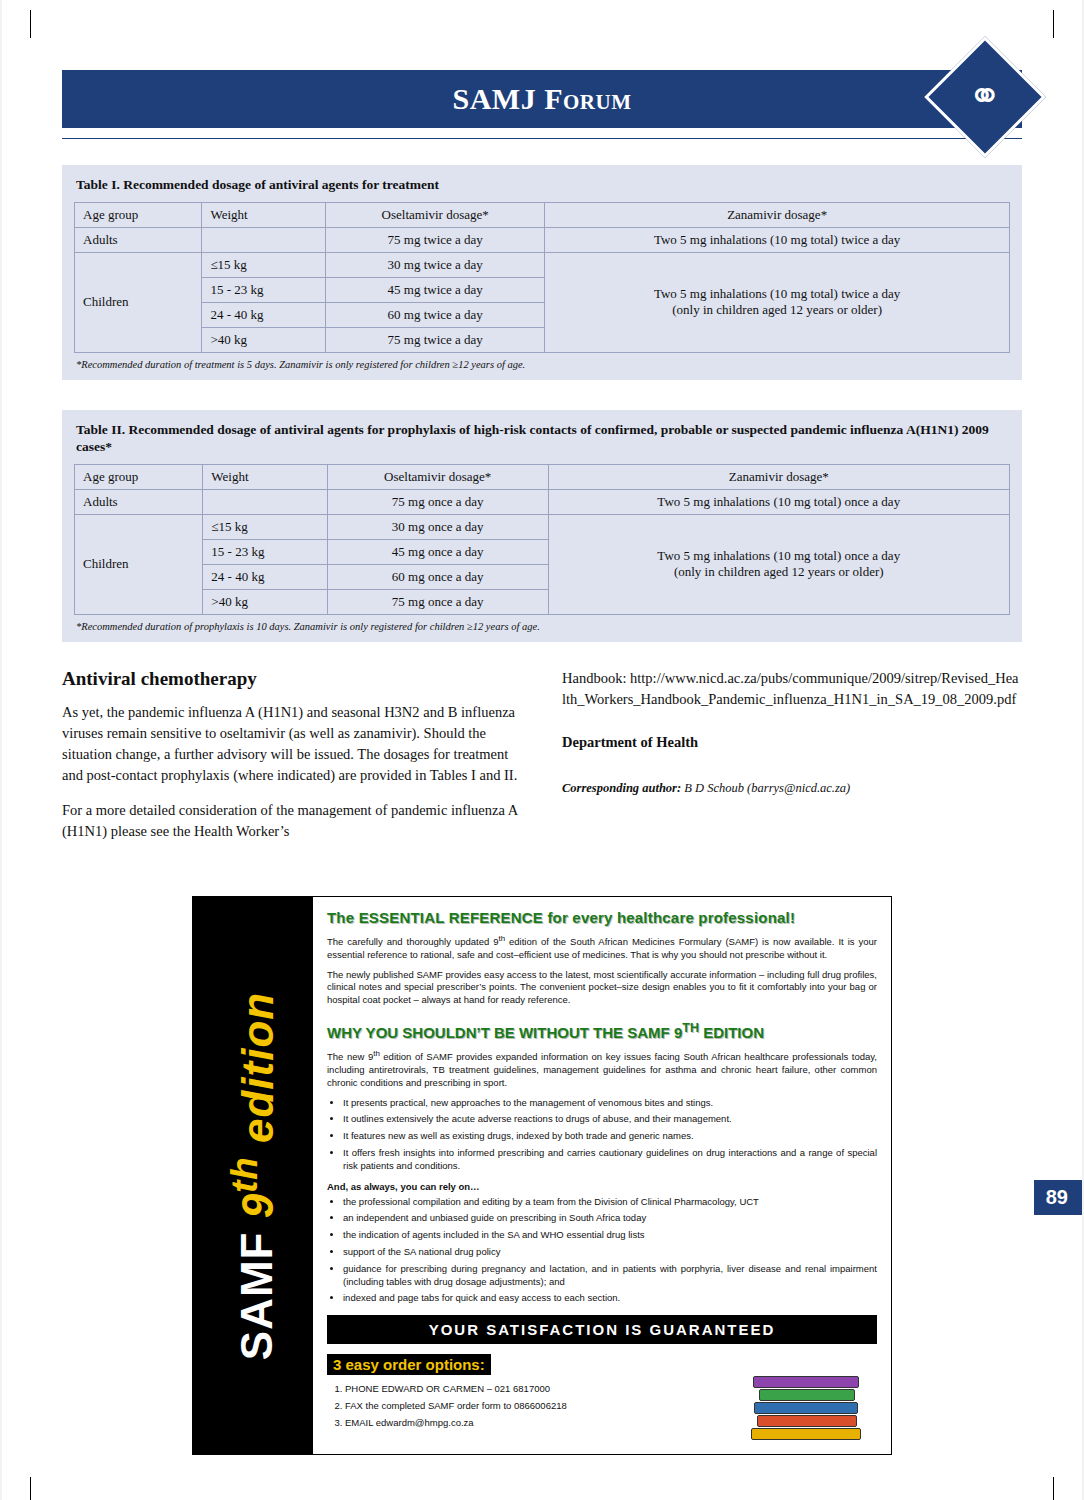SAMJ Forum
⚭
Table I. Recommended dosage of antiviral agents for treatment
| Age group | Weight | Oseltamivir dosage* | Zanamivir dosage* |
| --- | --- | --- | --- |
| Adults | | 75 mg twice a day | Two 5 mg inhalations (10 mg total) twice a day |
| Children | ≤15 kg | 30 mg twice a day | Two 5 mg inhalations (10 mg total) twice a day (only in children aged 12 years or older) |
| 15 - 23 kg | 45 mg twice a day |
| 24 - 40 kg | 60 mg twice a day |
| >40 kg | 75 mg twice a day |
*Recommended duration of treatment is 5 days. Zanamivir is only registered for children ≥12 years of age.
Table II. Recommended dosage of antiviral agents for prophylaxis of high-risk contacts of confirmed, probable or suspected pandemic influenza A(H1N1) 2009 cases*
| Age group | Weight | Oseltamivir dosage* | Zanamivir dosage* |
| --- | --- | --- | --- |
| Adults | | 75 mg once a day | Two 5 mg inhalations (10 mg total) once a day |
| Children | ≤15 kg | 30 mg once a day | Two 5 mg inhalations (10 mg total) once a day (only in children aged 12 years or older) |
| 15 - 23 kg | 45 mg once a day |
| 24 - 40 kg | 60 mg once a day |
| >40 kg | 75 mg once a day |
*Recommended duration of prophylaxis is 10 days. Zanamivir is only registered for children ≥12 years of age.
Antiviral chemotherapy
As yet, the pandemic influenza A (H1N1) and seasonal H3N2 and B influenza viruses remain sensitive to oseltamivir (as well as zanamivir). Should the situation change, a further advisory will be issued. The dosages for treatment and post-contact prophylaxis (where indicated) are provided in Tables I and II.
For a more detailed consideration of the management of pandemic influenza A (H1N1) please see the Health Worker’s
Handbook: http://www.nicd.ac.za/pubs/communique/2009/sitrep/Revised_Health_Workers_Handbook_Pandemic_influenza_H1N1_in_SA_19_08_2009.pdf
Department of Health
Corresponding author: B D Schoub (barrys@nicd.ac.za)
SAMF 9th edition
The ESSENTIAL REFERENCE for every healthcare professional!
The carefully and thoroughly updated 9th edition of the South African Medicines Formulary (SAMF) is now available. It is your essential reference to rational, safe and cost–efficient use of medicines. That is why you should not prescribe without it.
The newly published SAMF provides easy access to the latest, most scientifically accurate information – including full drug profiles, clinical notes and special prescriber’s points. The convenient pocket–size design enables you to fit it comfortably into your bag or hospital coat pocket – always at hand for ready reference.
WHY YOU SHOULDN’T BE WITHOUT THE SAMF 9TH EDITION
The new 9th edition of SAMF provides expanded information on key issues facing South African healthcare professionals today, including antiretrovirals, TB treatment guidelines, management guidelines for asthma and chronic heart failure, other common chronic conditions and prescribing in sport.
It presents practical, new approaches to the management of venomous bites and stings.
It outlines extensively the acute adverse reactions to drugs of abuse, and their management.
It features new as well as existing drugs, indexed by both trade and generic names.
It offers fresh insights into informed prescribing and carries cautionary guidelines on drug interactions and a range of special risk patients and conditions.
And, as always, you can rely on…
the professional compilation and editing by a team from the Division of Clinical Pharmacology, UCT
an independent and unbiased guide on prescribing in South Africa today
the indication of agents included in the SA and WHO essential drug lists
support of the SA national drug policy
guidance for prescribing during pregnancy and lactation, and in patients with porphyria, liver disease and renal impairment (including tables with drug dosage adjustments); and
indexed and page tabs for quick and easy access to each section.
YOUR SATISFACTION IS GUARANTEED
3 easy order options:
PHONE EDWARD OR CARMEN – 021 6817000
FAX the completed SAMF order form to 0866006218
EMAIL edwardm@hmpg.co.za
89